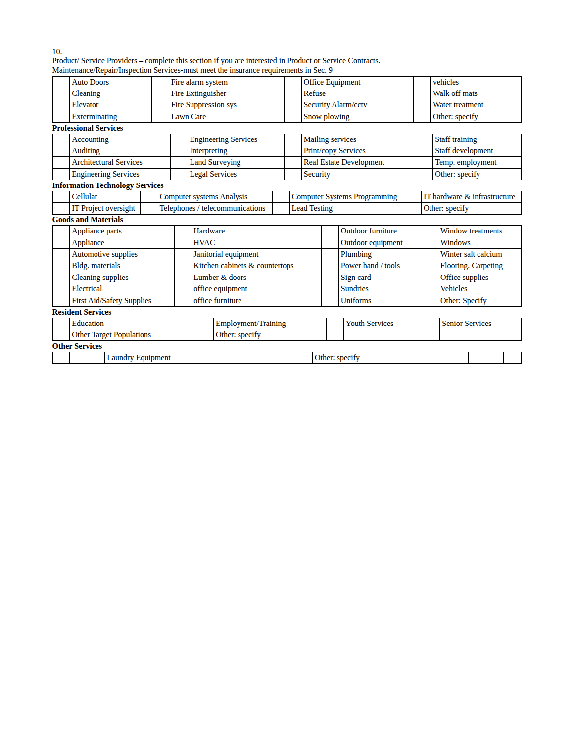10.
Product/ Service Providers – complete this section if you are interested in Product or Service Contracts.
Maintenance/Repair/Inspection Services-must meet the insurance requirements in Sec. 9
| | Auto Doors | | Fire alarm system | | Office Equipment | | vehicles |
| | Cleaning | | Fire Extinguisher | | Refuse | | Walk off mats |
| | Elevator | | Fire Suppression sys | | Security Alarm/cctv | | Water treatment |
| | Exterminating | | Lawn Care | | Snow plowing | | Other: specify |
Professional Services
| | Accounting | | Engineering Services | | Mailing services | | Staff training |
| | Auditing | | Interpreting | | Print/copy Services | | Staff development |
| | Architectural Services | | Land Surveying | | Real Estate Development | | Temp. employment |
| | Engineering Services | | Legal Services | | Security | | Other: specify |
Information Technology Services
| | Cellular | | Computer systems Analysis | | Computer Systems Programming | | IT hardware & infrastructure |
| | IT Project oversight | | Telephones / telecommunications | | Lead Testing | | Other: specify |
Goods and Materials
| | Appliance parts | | Hardware | | Outdoor furniture | | Window treatments |
| | Appliance | | HVAC | | Outdoor equipment | | Windows |
| | Automotive supplies | | Janitorial equipment | | Plumbing | | Winter salt calcium |
| | Bldg. materials | | Kitchen cabinets & countertops | | Power hand / tools | | Flooring. Carpeting |
| | Cleaning supplies | | Lumber & doors | | Sign card | | Office supplies |
| | Electrical | | office equipment | | Sundries | | Vehicles |
| | First Aid/Safety Supplies | | office furniture | | Uniforms | | Other: Specify |
Resident Services
| | Education | | Employment/Training | | Youth Services | | Senior Services |
| | Other Target Populations | | Other: specify | | | | |
Other Services
| | | | Laundry Equipment | | Other: specify | | | | |